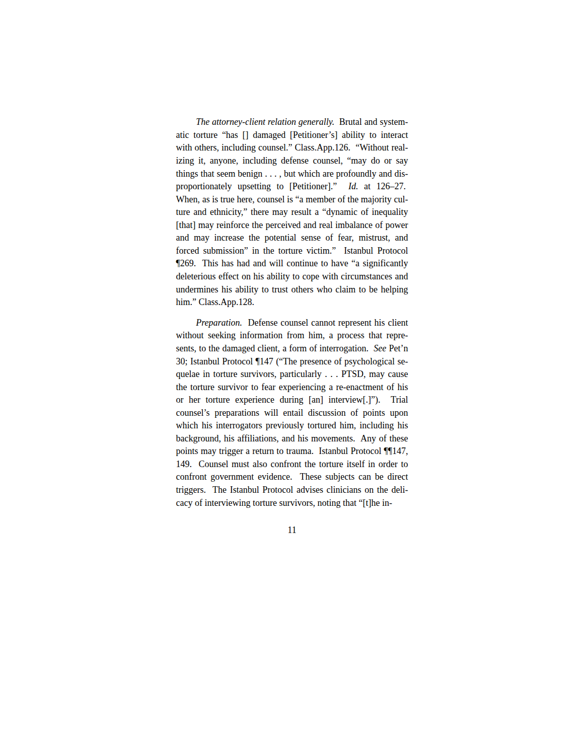The attorney-client relation generally. Brutal and systematic torture “has [] damaged [Petitioner’s] ability to interact with others, including counsel.” Class.App.126. “Without realizing it, anyone, including defense counsel, “may do or say things that seem benign . . . , but which are profoundly and disproportionately upsetting to [Petitioner].” Id. at 126–27. When, as is true here, counsel is “a member of the majority culture and ethnicity,” there may result a “dynamic of inequality [that] may reinforce the perceived and real imbalance of power and may increase the potential sense of fear, mistrust, and forced submission” in the torture victim.” Istanbul Protocol ¶269. This has had and will continue to have “a significantly deleterious effect on his ability to cope with circumstances and undermines his ability to trust others who claim to be helping him.” Class.App.128.
Preparation. Defense counsel cannot represent his client without seeking information from him, a process that represents, to the damaged client, a form of interrogation. See Pet’n 30; Istanbul Protocol ¶147 (“The presence of psychological sequelae in torture survivors, particularly . . . PTSD, may cause the torture survivor to fear experiencing a re-enactment of his or her torture experience during [an] interview[.]”). Trial counsel’s preparations will entail discussion of points upon which his interrogators previously tortured him, including his background, his affiliations, and his movements. Any of these points may trigger a return to trauma. Istanbul Protocol ¶¶147, 149. Counsel must also confront the torture itself in order to confront government evidence. These subjects can be direct triggers. The Istanbul Protocol advises clinicians on the delicacy of interviewing torture survivors, noting that “[t]he in-
11